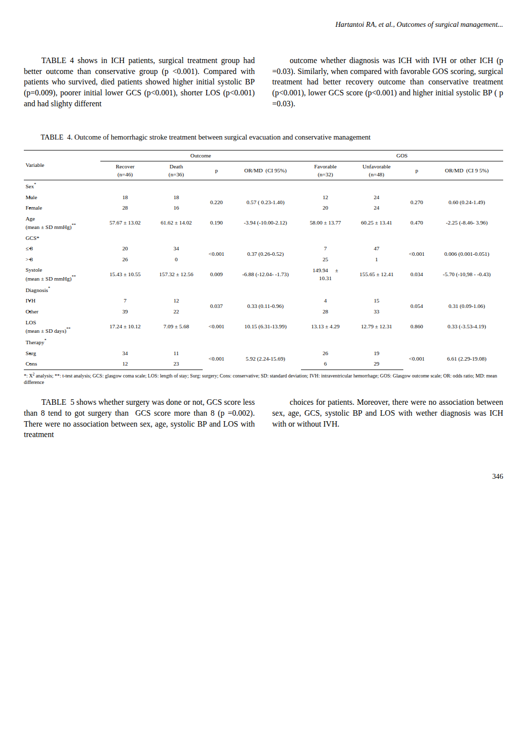Hartantoi RA, et al., Outcomes of surgical management...
TABLE 4 shows in ICH patients, surgical treatment group had better outcome than conservative group (p <0.001). Compared with patients who survived, died patients showed higher initial systolic BP (p=0.009), poorer initial lower GCS (p<0.001), shorter LOS (p<0.001) and had slighty different
outcome whether diagnosis was ICH with IVH or other ICH (p =0.03). Similarly, when compared with favorable GOS scoring, surgical treatment had better recovery outcome than conservative treatment (p<0.001), lower GCS score (p<0.001) and higher initial systolic BP ( p =0.03).
TABLE 4. Outcome of hemorrhagic stroke treatment between surgical evacuation and conservative management
| Variable | Outcome | GOS |
| --- | --- | --- |
| Recover (n=46) | Death (n=36) | p | OR/MD (CI 95%) | Favorable (n=32) | Unfavorable (n=48) | p | OR/MD (CI 9 5%) |
| Sex * | | | | | | | | |
| Male | 18 | 18 | 0.220 | 0.57 ( 0.23-1.40) | 12 | 24 | 0.270 | 0.60 (0.24-1.49) |
| Female | 28 | 16 | 20 | 24 |
| Age (mean ± SD mmHg) ** | 57.67 ± 13.02 | 61.62 ± 14.02 | 0.190 | -3.94 (-10.00-2.12) | 58.00 ± 13.77 | 60.25 ± 13.41 | 0.470 | -2.25 (-8.46- 3.96) |
| GCS* | | | | | | | | |
| ≤ 8 | 20 | 34 | <0.001 | 0.37 (0.26-0.52) | 7 | 47 | <0.001 | 0.006 (0.001-0.051) |
| > 8 | 26 | 0 | 25 | 1 |
| Systole (mean ± SD mmHg) ** | 15.43 ± 10.55 | 157.32 ± 12.56 | 0.009 | -6.88 (-12.04- -1.73) | 149.94 ± 10.31 | 155.65 ± 12.41 | 0.034 | -5.70 (-10,98 - -0.43) |
| Diagnosis * | | | | | | | | |
| IVH | 7 | 12 | 0.037 | 0.33 (0.11-0.96) | 4 | 15 | 0.054 | 0.31 (0.09-1.06) |
| Other | 39 | 22 | 28 | 33 |
| LOS (mean ± SD days) ** | 17.24 ± 10.12 | 7.09 ± 5.68 | <0.001 | 10.15 (6.31-13.99) | 13.13 ± 4.29 | 12.79 ± 12.31 | 0.860 | 0.33 (-3.53-4.19) |
| Therapy * | | | | | | | | |
| Surg | 34 | 11 | <0.001 | 5.92 (2.24-15.69) | 26 | 19 | <0.001 | 6.61 (2.29-19.08) |
| Cons | 12 | 23 | 6 | 29 |
*: X2 analysis; **: t-test analysis; GCS: glasgow coma scale; LOS: length of stay; Surg: surgery; Cons: conservative; SD: standard deviation; IVH: intraventricular hemorrhage; GOS: Glasgow outcome scale; OR: odds ratio; MD: mean difference
TABLE 5 shows whether surgery was done or not, GCS score less than 8 tend to got surgery than GCS score more than 8 (p =0.002). There were no association between sex, age, systolic BP and LOS with treatment
choices for patients. Moreover, there were no association between sex, age, GCS, systolic BP and LOS with wether diagnosis was ICH with or without IVH.
346